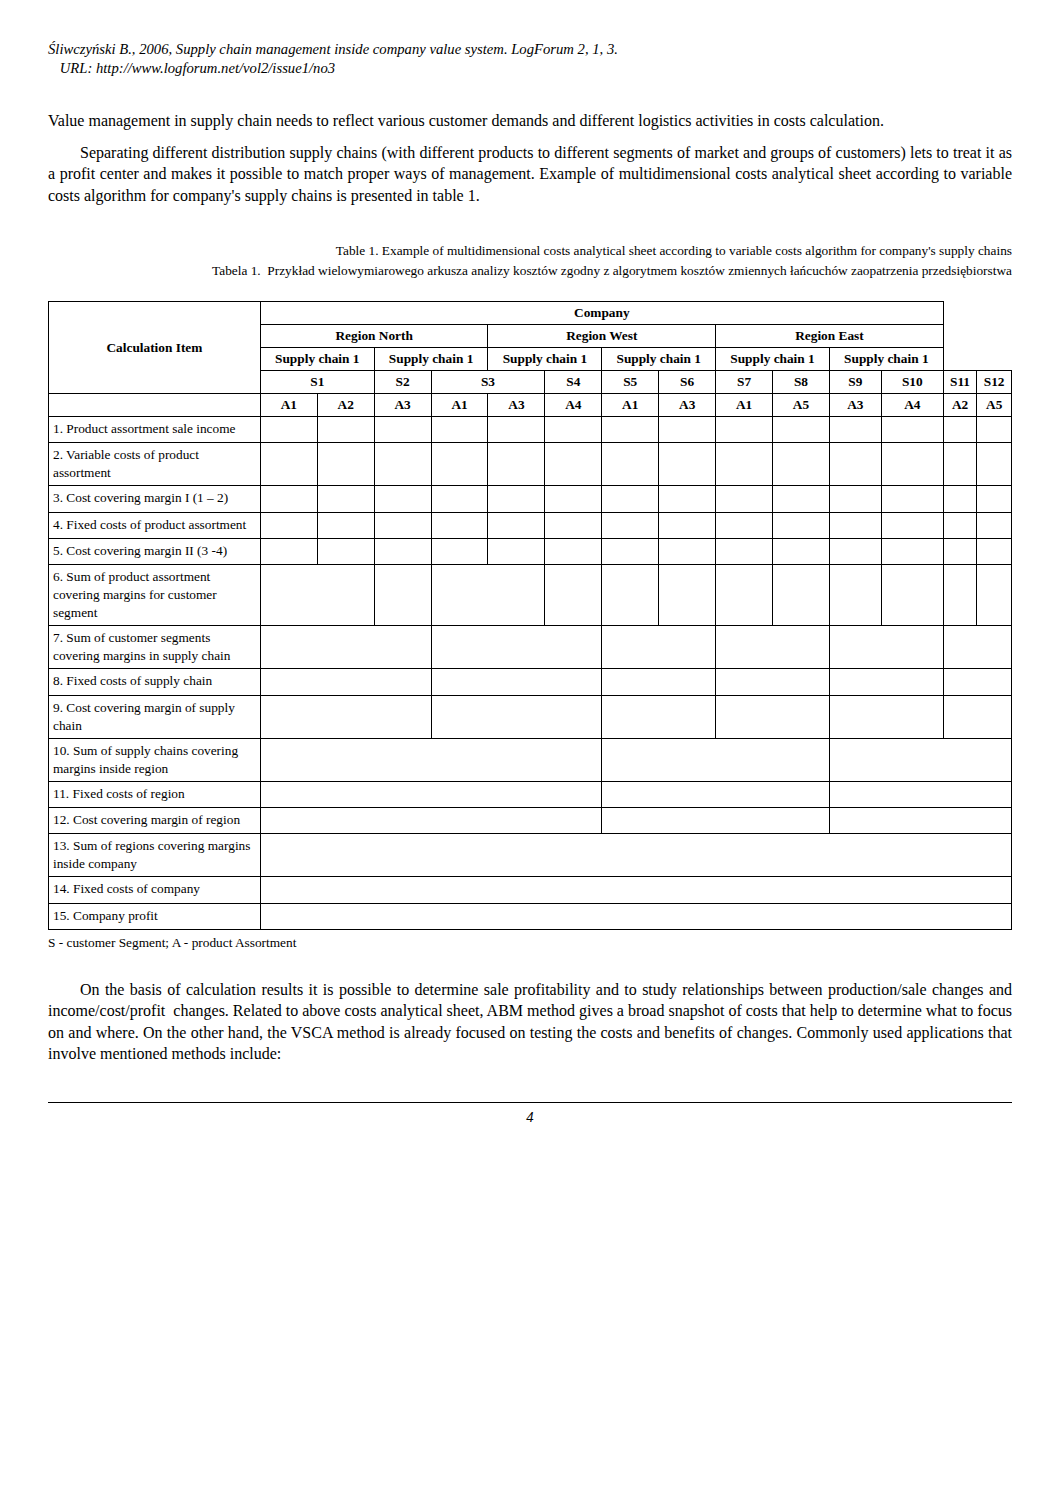Śliwczyński B., 2006, Supply chain management inside company value system. LogForum 2, 1, 3.
URL: http://www.logforum.net/vol2/issue1/no3
Value management in supply chain needs to reflect various customer demands and different logistics activities in costs calculation.
Separating different distribution supply chains (with different products to different segments of market and groups of customers) lets to treat it as a profit center and makes it possible to match proper ways of management. Example of multidimensional costs analytical sheet according to variable costs algorithm for company's supply chains is presented in table 1.
Table 1. Example of multidimensional costs analytical sheet according to variable costs algorithm for company's supply chains
Tabela 1. Przykład wielowymiarowego arkusza analizy kosztów zgodny z algorytmem kosztów zmiennych łańcuchów zaopatrzenia przedsiębiorstwa
| Calculation Item | Company |
| --- | --- |
| Region North | Region West | Region East |
| Supply chain 1 | Supply chain 1 | Supply chain 1 | Supply chain 1 | Supply chain 1 | Supply chain 1 |
| S1 | S2 | S3 | S4 | S5 | S6 | S7 | S8 | S9 | S10 | S11 | S12 |
| | A1 | A2 | A3 | A1 | A3 | A4 | A1 | A3 | A1 | A5 | A3 | A4 | A2 | A5 |
| 1. Product assortment sale income | | | | | | | | | | | | | | |
| 2. Variable costs of product assortment | | | | | | | | | | | | | | |
| 3. Cost covering margin I (1 – 2) | | | | | | | | | | | | | | |
| 4. Fixed costs of product assortment | | | | | | | | | | | | | | |
| 5. Cost covering margin II (3 -4) | | | | | | | | | | | | | | |
| 6. Sum of product assortment covering margins for customer segment | | | | | | | | | | | | |
| 7. Sum of customer segments covering margins in supply chain | | | | | | |
| 8. Fixed costs of supply chain | | | | | | |
| 9. Cost covering margin of supply chain | | | | | | |
| 10. Sum of supply chains covering margins inside region | | | |
| 11. Fixed costs of region | | | |
| 12. Cost covering margin of region | | | |
| 13. Sum of regions covering margins inside company | |
| 14. Fixed costs of company | |
| 15. Company profit | |
S - customer Segment; A - product Assortment
On the basis of calculation results it is possible to determine sale profitability and to study relationships between production/sale changes and income/cost/profit changes. Related to above costs analytical sheet, ABM method gives a broad snapshot of costs that help to determine what to focus on and where. On the other hand, the VSCA method is already focused on testing the costs and benefits of changes. Commonly used applications that involve mentioned methods include:
4